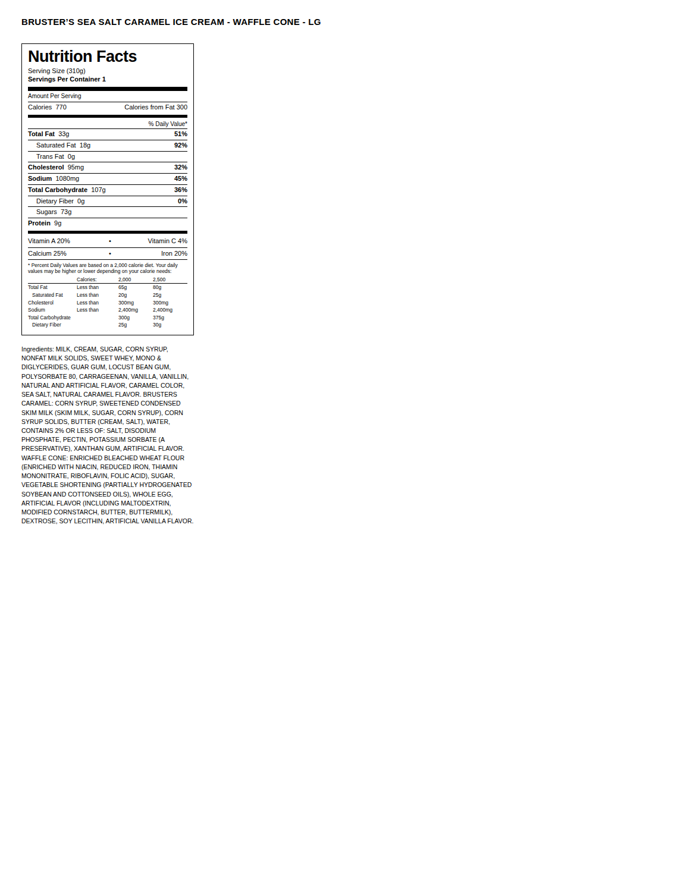Bruster’s Sea Salt Caramel Ice Cream - Waffle Cone - LG
Nutrition Facts
Serving Size (310g)
Servings Per Container 1
Amount Per Serving
| Calories 770 | Calories from Fat 300 |
| % Daily Value* |
| Total Fat 33g | 51% |
| Saturated Fat 18g | 92% |
| Trans Fat 0g | |
| Cholesterol 95mg | 32% |
| Sodium 1080mg | 45% |
| Total Carbohydrate 107g | 36% |
| Dietary Fiber 0g | 0% |
| Sugars 73g | |
| Protein 9g | |
| Vitamin A 20% | • | Vitamin C 4% |
| Calcium 25% | • | Iron 20% |
* Percent Daily Values are based on a 2,000 calorie diet. Your daily values may be higher or lower depending on your calorie needs:
| | Calories: | 2,000 | 2,500 |
| Total Fat | Less than | 65g | 80g |
| Saturated Fat | Less than | 20g | 25g |
| Cholesterol | Less than | 300mg | 300mg |
| Sodium | Less than | 2,400mg | 2,400mg |
| Total Carbohydrate | | 300g | 375g |
| Dietary Fiber | | 25g | 30g |
Ingredients: MILK, CREAM, SUGAR, CORN SYRUP, NONFAT MILK SOLIDS, SWEET WHEY, MONO & DIGLYCERIDES, GUAR GUM, LOCUST BEAN GUM, POLYSORBATE 80, CARRAGEENAN, VANILLA, VANILLIN, NATURAL AND ARTIFICIAL FLAVOR, CARAMEL COLOR, SEA SALT, NATURAL CARAMEL FLAVOR. BRUSTERS CARAMEL: CORN SYRUP, SWEETENED CONDENSED SKIM MILK (SKIM MILK, SUGAR, CORN SYRUP), CORN SYRUP SOLIDS, BUTTER (CREAM, SALT), WATER, CONTAINS 2% OR LESS OF: SALT, DISODIUM PHOSPHATE, PECTIN, POTASSIUM SORBATE (A PRESERVATIVE), XANTHAN GUM, ARTIFICIAL FLAVOR. WAFFLE CONE: ENRICHED BLEACHED WHEAT FLOUR (ENRICHED WITH NIACIN, REDUCED IRON, THIAMIN MONONITRATE, RIBOFLAVIN, FOLIC ACID), SUGAR, VEGETABLE SHORTENING (PARTIALLY HYDROGENATED SOYBEAN AND COTTONSEED OILS), WHOLE EGG, ARTIFICIAL FLAVOR (INCLUDING MALTODEXTRIN, MODIFIED CORNSTARCH, BUTTER, BUTTERMILK), DEXTROSE, SOY LECITHIN, ARTIFICIAL VANILLA FLAVOR.